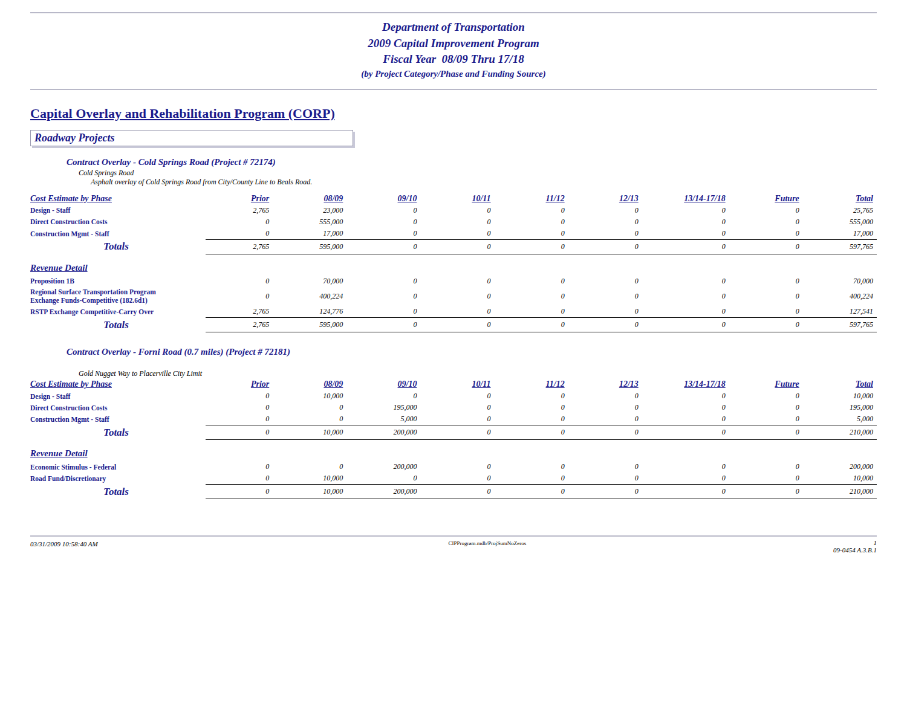Department of Transportation
2009 Capital Improvement Program
Fiscal Year 08/09 Thru 17/18
(by Project Category/Phase and Funding Source)
Capital Overlay and Rehabilitation Program (CORP)
Roadway Projects
Contract Overlay - Cold Springs Road (Project # 72174)
Cold Springs Road
Asphalt overlay of Cold Springs Road from City/County Line to Beals Road.
| Cost Estimate by Phase | Prior | 08/09 | 09/10 | 10/11 | 11/12 | 12/13 | 13/14-17/18 | Future | Total |
| --- | --- | --- | --- | --- | --- | --- | --- | --- | --- |
| Design - Staff | 2,765 | 23,000 | 0 | 0 | 0 | 0 | 0 | 0 | 25,765 |
| Direct Construction Costs | 0 | 555,000 | 0 | 0 | 0 | 0 | 0 | 0 | 555,000 |
| Construction Mgmt - Staff | 0 | 17,000 | 0 | 0 | 0 | 0 | 0 | 0 | 17,000 |
| Totals | 2,765 | 595,000 | 0 | 0 | 0 | 0 | 0 | 0 | 597,765 |
Revenue Detail
| Proposition 1B | 0 | 70,000 | 0 | 0 | 0 | 0 | 0 | 0 | 70,000 |
| Regional Surface Transportation Program Exchange Funds-Competitive (182.6d1) | 0 | 400,224 | 0 | 0 | 0 | 0 | 0 | 0 | 400,224 |
| RSTP Exchange Competitive-Carry Over | 2,765 | 124,776 | 0 | 0 | 0 | 0 | 0 | 0 | 127,541 |
| Totals | 2,765 | 595,000 | 0 | 0 | 0 | 0 | 0 | 0 | 597,765 |
Contract Overlay - Forni Road (0.7 miles) (Project # 72181)
Gold Nugget Way to Placerville City Limit
| Cost Estimate by Phase | Prior | 08/09 | 09/10 | 10/11 | 11/12 | 12/13 | 13/14-17/18 | Future | Total |
| --- | --- | --- | --- | --- | --- | --- | --- | --- | --- |
| Design - Staff | 0 | 10,000 | 0 | 0 | 0 | 0 | 0 | 0 | 10,000 |
| Direct Construction Costs | 0 | 0 | 195,000 | 0 | 0 | 0 | 0 | 0 | 195,000 |
| Construction Mgmt - Staff | 0 | 0 | 5,000 | 0 | 0 | 0 | 0 | 0 | 5,000 |
| Totals | 0 | 10,000 | 200,000 | 0 | 0 | 0 | 0 | 0 | 210,000 |
Revenue Detail
| Economic Stimulus - Federal | 0 | 0 | 200,000 | 0 | 0 | 0 | 0 | 0 | 200,000 |
| Road Fund/Discretionary | 0 | 10,000 | 0 | 0 | 0 | 0 | 0 | 0 | 10,000 |
| Totals | 0 | 10,000 | 200,000 | 0 | 0 | 0 | 0 | 0 | 210,000 |
03/31/2009 10:58:40 AM
CIPProgram.mdb/ProjSumNoZeros
09-0454 A.3.B.1
1